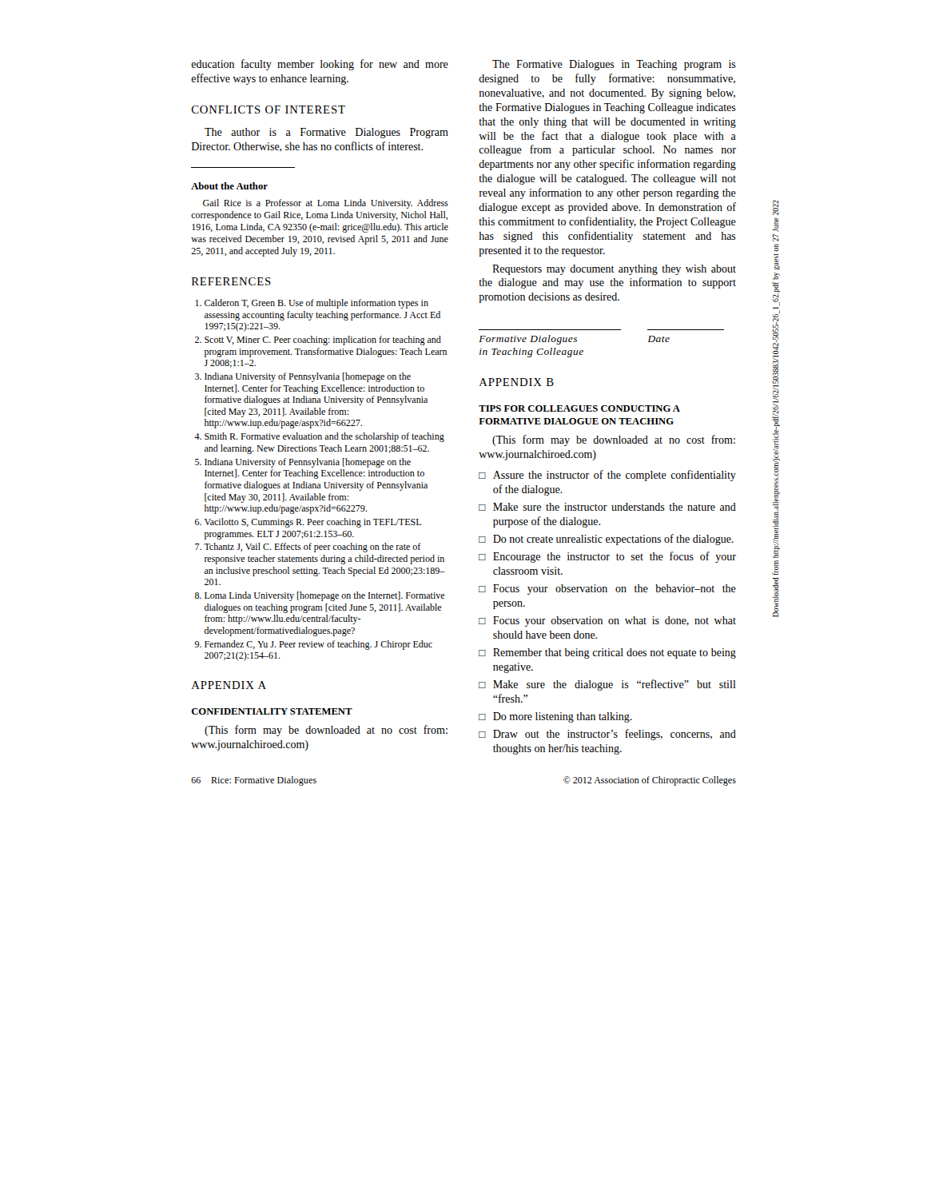Downloaded from http://meridian.allenpress.com/jce/article-pdf/26/1/62/1503883/1042-5055-26_1_62.pdf by guest on 27 June 2022
education faculty member looking for new and more effective ways to enhance learning.
CONFLICTS OF INTEREST
The author is a Formative Dialogues Program Director. Otherwise, she has no conflicts of interest.
About the Author
Gail Rice is a Professor at Loma Linda University. Address correspondence to Gail Rice, Loma Linda University, Nichol Hall, 1916, Loma Linda, CA 92350 (e-mail: grice@llu.edu). This article was received December 19, 2010, revised April 5, 2011 and June 25, 2011, and accepted July 19, 2011.
REFERENCES
Calderon T, Green B. Use of multiple information types in assessing accounting faculty teaching performance. J Acct Ed 1997;15(2):221–39.
Scott V, Miner C. Peer coaching: implication for teaching and program improvement. Transformative Dialogues: Teach Learn J 2008;1:1–2.
Indiana University of Pennsylvania [homepage on the Internet]. Center for Teaching Excellence: introduction to formative dialogues at Indiana University of Pennsylvania [cited May 23, 2011]. Available from: http://www.iup.edu/page/aspx?id=66227.
Smith R. Formative evaluation and the scholarship of teaching and learning. New Directions Teach Learn 2001;88:51–62.
Indiana University of Pennsylvania [homepage on the Internet]. Center for Teaching Excellence: introduction to formative dialogues at Indiana University of Pennsylvania [cited May 30, 2011]. Available from: http://www.iup.edu/page/aspx?id=662279.
Vacilotto S, Cummings R. Peer coaching in TEFL/TESL programmes. ELT J 2007;61:2.153–60.
Tchantz J, Vail C. Effects of peer coaching on the rate of responsive teacher statements during a child-directed period in an inclusive preschool setting. Teach Special Ed 2000;23:189–201.
Loma Linda University [homepage on the Internet]. Formative dialogues on teaching program [cited June 5, 2011]. Available from: http://www.llu.edu/central/faculty-development/formativedialogues.page?
Fernandez C, Yu J. Peer review of teaching. J Chiropr Educ 2007;21(2):154–61.
APPENDIX A
CONFIDENTIALITY STATEMENT
(This form may be downloaded at no cost from: www.journalchiroed.com)
The Formative Dialogues in Teaching program is designed to be fully formative: nonsummative, nonevaluative, and not documented. By signing below, the Formative Dialogues in Teaching Colleague indicates that the only thing that will be documented in writing will be the fact that a dialogue took place with a colleague from a particular school. No names nor departments nor any other specific information regarding the dialogue will be catalogued. The colleague will not reveal any information to any other person regarding the dialogue except as provided above. In demonstration of this commitment to confidentiality, the Project Colleague has signed this confidentiality statement and has presented it to the requestor.
Requestors may document anything they wish about the dialogue and may use the information to support promotion decisions as desired.
Formative Dialogues
in Teaching Colleague
Date
APPENDIX B
TIPS FOR COLLEAGUES CONDUCTING A FORMATIVE DIALOGUE ON TEACHING
(This form may be downloaded at no cost from: www.journalchiroed.com)
Assure the instructor of the complete confidentiality of the dialogue.
Make sure the instructor understands the nature and purpose of the dialogue.
Do not create unrealistic expectations of the dialogue.
Encourage the instructor to set the focus of your classroom visit.
Focus your observation on the behavior–not the person.
Focus your observation on what is done, not what should have been done.
Remember that being critical does not equate to being negative.
Make sure the dialogue is “reflective” but still “fresh.”
Do more listening than talking.
Draw out the instructor’s feelings, concerns, and thoughts on her/his teaching.
66 Rice: Formative Dialogues
© 2012 Association of Chiropractic Colleges